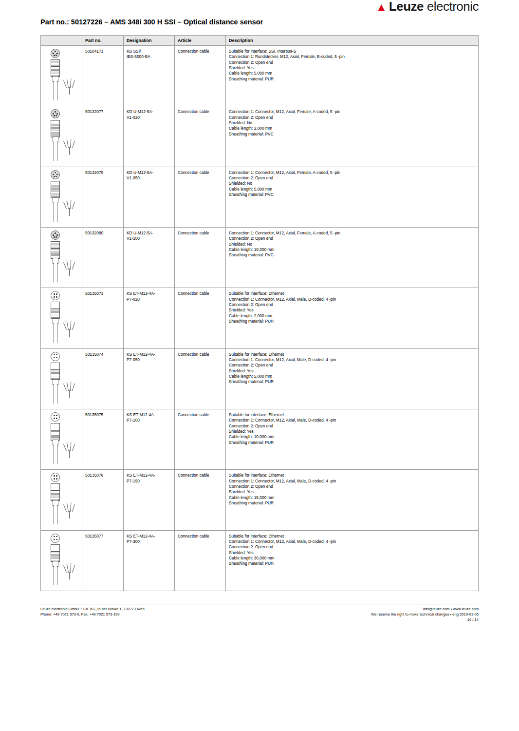▲Leuze electronic
Part no.: 50127226 – AMS 348i 300 H SSI – Optical distance sensor
| | Part no. | Designation | Article | Description |
| --- | --- | --- | --- | --- |
| | 50104171 | KB SSI/ IBS-5000-BA | Connection cable | Suitable for interface: SSI, Interbus-S Connection 1: Rundstecker, M12, Axial, Female, B-coded, 5 -pin Connection 2: Open end Shielded: Yes Cable length: 5,000 mm Sheathing material: PUR |
| | 50132077 | KD U-M12-5A- V1-020 | Connection cable | Connection 1: Connector, M12, Axial, Female, A-coded, 5 -pin Connection 2: Open end Shielded: No Cable length: 2,000 mm Sheathing material: PVC |
| | 50132079 | KD U-M12-5A- V1-050 | Connection cable | Connection 1: Connector, M12, Axial, Female, A-coded, 5 -pin Connection 2: Open end Shielded: No Cable length: 5,000 mm Sheathing material: PVC |
| | 50132080 | KD U-M12-5A- V1-100 | Connection cable | Connection 1: Connector, M12, Axial, Female, A-coded, 5 -pin Connection 2: Open end Shielded: No Cable length: 10,000 mm Sheathing material: PVC |
| | 50135073 | KS ET-M12-4A- P7-020 | Connection cable | Suitable for interface: Ethernet Connection 1: Connector, M12, Axial, Male, D-coded, 4 -pin Connection 2: Open end Shielded: Yes Cable length: 2,000 mm Sheathing material: PUR |
| | 50135074 | KS ET-M12-4A- P7-050 | Connection cable | Suitable for interface: Ethernet Connection 1: Connector, M12, Axial, Male, D-coded, 4 -pin Connection 2: Open end Shielded: Yes Cable length: 5,000 mm Sheathing material: PUR |
| | 50135075 | KS ET-M12-4A- P7-100 | Connection cable | Suitable for interface: Ethernet Connection 1: Connector, M12, Axial, Male, D-coded, 4 -pin Connection 2: Open end Shielded: Yes Cable length: 10,000 mm Sheathing material: PUR |
| | 50135076 | KS ET-M12-4A- P7-150 | Connection cable | Suitable for interface: Ethernet Connection 1: Connector, M12, Axial, Male, D-coded, 4 -pin Connection 2: Open end Shielded: Yes Cable length: 15,000 mm Sheathing material: PUR |
| | 50135077 | KS ET-M12-4A- P7-300 | Connection cable | Suitable for interface: Ethernet Connection 1: Connector, M12, Axial, Male, D-coded, 4 -pin Connection 2: Open end Shielded: Yes Cable length: 30,000 mm Sheathing material: PUR |
Leuze electronic GmbH + Co. KG, In der Braike 1, 73277 Owen
Phone: +49 7021 573-0, Fax: +49 7021 573-199
info@leuze.com • www.leuze.com
We reserve the right to make technical changes • eng 2019-01-05
10 / 14